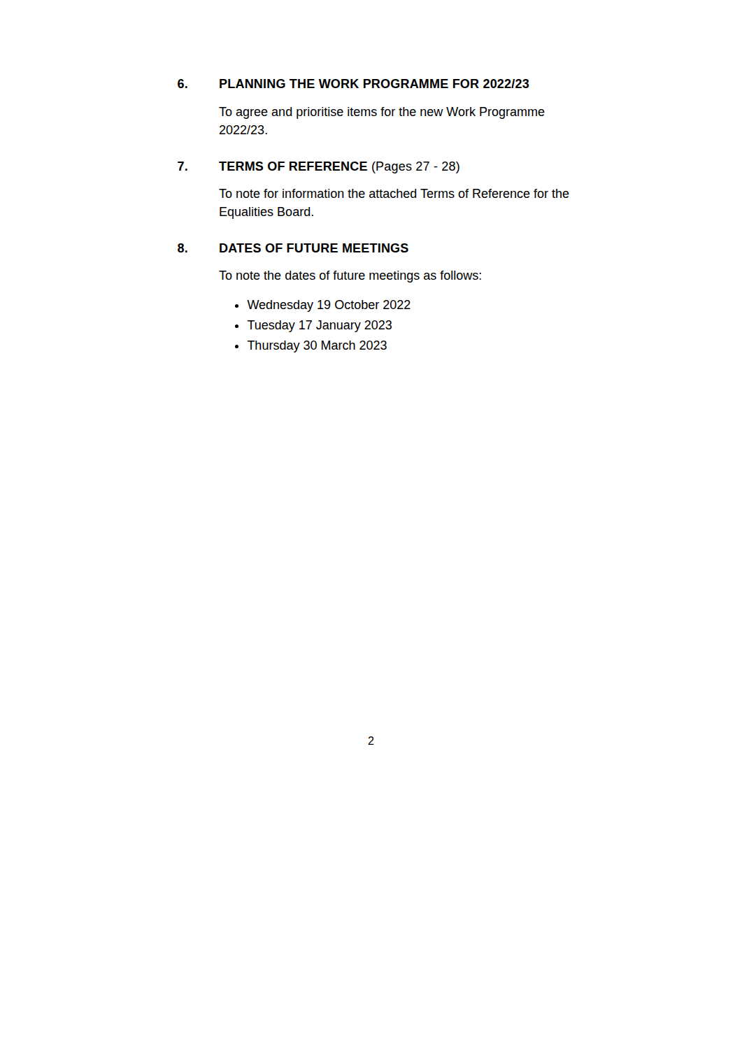6. PLANNING THE WORK PROGRAMME FOR 2022/23
To agree and prioritise items for the new Work Programme 2022/23.
7. TERMS OF REFERENCE (Pages 27 - 28)
To note for information the attached Terms of Reference for the Equalities Board.
8. DATES OF FUTURE MEETINGS
To note the dates of future meetings as follows:
Wednesday 19 October 2022
Tuesday 17 January 2023
Thursday 30 March 2023
2